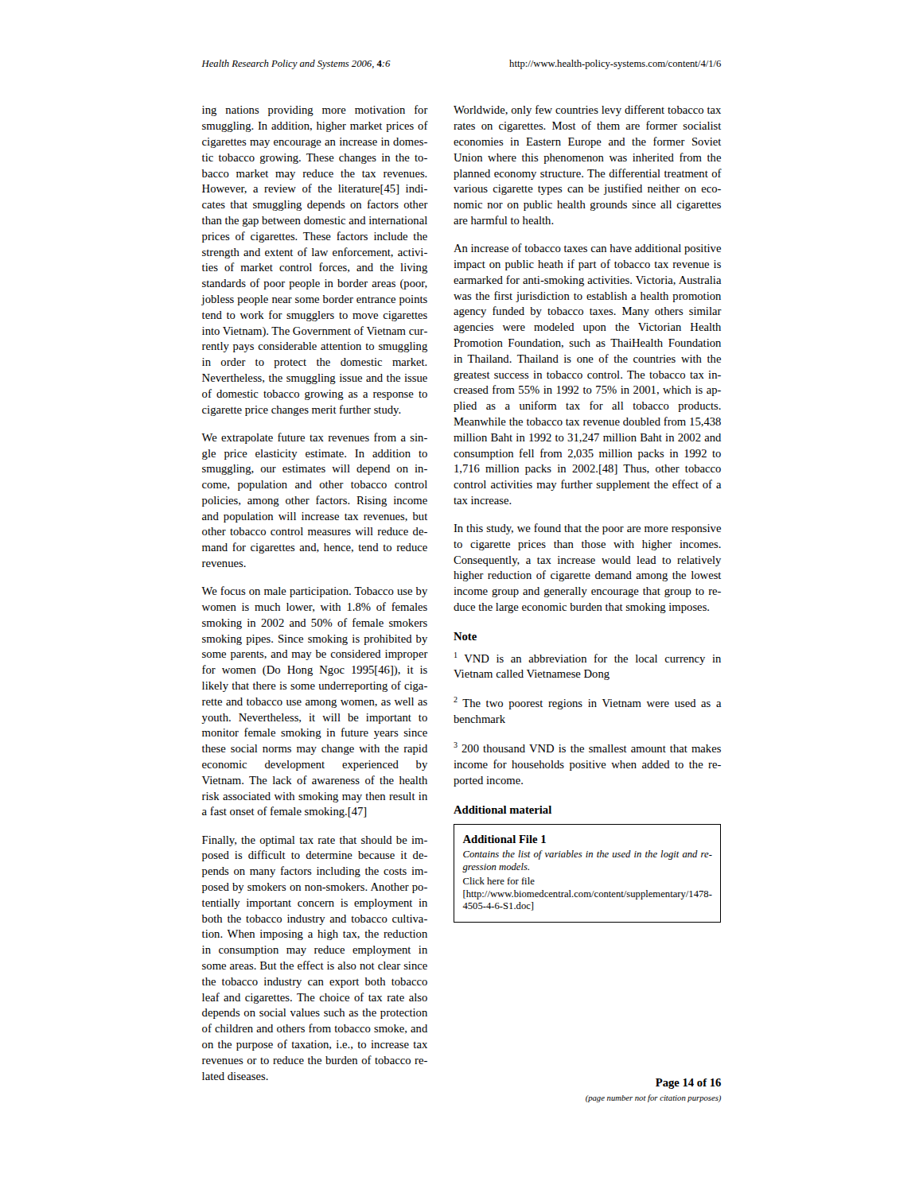Health Research Policy and Systems 2006, 4:6
http://www.health-policy-systems.com/content/4/1/6
ing nations providing more motivation for smuggling. In addition, higher market prices of cigarettes may encourage an increase in domestic tobacco growing. These changes in the tobacco market may reduce the tax revenues. However, a review of the literature[45] indicates that smuggling depends on factors other than the gap between domestic and international prices of cigarettes. These factors include the strength and extent of law enforcement, activities of market control forces, and the living standards of poor people in border areas (poor, jobless people near some border entrance points tend to work for smugglers to move cigarettes into Vietnam). The Government of Vietnam currently pays considerable attention to smuggling in order to protect the domestic market. Nevertheless, the smuggling issue and the issue of domestic tobacco growing as a response to cigarette price changes merit further study.
We extrapolate future tax revenues from a single price elasticity estimate. In addition to smuggling, our estimates will depend on income, population and other tobacco control policies, among other factors. Rising income and population will increase tax revenues, but other tobacco control measures will reduce demand for cigarettes and, hence, tend to reduce revenues.
We focus on male participation. Tobacco use by women is much lower, with 1.8% of females smoking in 2002 and 50% of female smokers smoking pipes. Since smoking is prohibited by some parents, and may be considered improper for women (Do Hong Ngoc 1995[46]), it is likely that there is some underreporting of cigarette and tobacco use among women, as well as youth. Nevertheless, it will be important to monitor female smoking in future years since these social norms may change with the rapid economic development experienced by Vietnam. The lack of awareness of the health risk associated with smoking may then result in a fast onset of female smoking.[47]
Finally, the optimal tax rate that should be imposed is difficult to determine because it depends on many factors including the costs imposed by smokers on non-smokers. Another potentially important concern is employment in both the tobacco industry and tobacco cultivation. When imposing a high tax, the reduction in consumption may reduce employment in some areas. But the effect is also not clear since the tobacco industry can export both tobacco leaf and cigarettes. The choice of tax rate also depends on social values such as the protection of children and others from tobacco smoke, and on the purpose of taxation, i.e., to increase tax revenues or to reduce the burden of tobacco related diseases.
Worldwide, only few countries levy different tobacco tax rates on cigarettes. Most of them are former socialist economies in Eastern Europe and the former Soviet Union where this phenomenon was inherited from the planned economy structure. The differential treatment of various cigarette types can be justified neither on economic nor on public health grounds since all cigarettes are harmful to health.
An increase of tobacco taxes can have additional positive impact on public heath if part of tobacco tax revenue is earmarked for anti-smoking activities. Victoria, Australia was the first jurisdiction to establish a health promotion agency funded by tobacco taxes. Many others similar agencies were modeled upon the Victorian Health Promotion Foundation, such as ThaiHealth Foundation in Thailand. Thailand is one of the countries with the greatest success in tobacco control. The tobacco tax increased from 55% in 1992 to 75% in 2001, which is applied as a uniform tax for all tobacco products. Meanwhile the tobacco tax revenue doubled from 15,438 million Baht in 1992 to 31,247 million Baht in 2002 and consumption fell from 2,035 million packs in 1992 to 1,716 million packs in 2002.[48] Thus, other tobacco control activities may further supplement the effect of a tax increase.
In this study, we found that the poor are more responsive to cigarette prices than those with higher incomes. Consequently, a tax increase would lead to relatively higher reduction of cigarette demand among the lowest income group and generally encourage that group to reduce the large economic burden that smoking imposes.
Note
1 VND is an abbreviation for the local currency in Vietnam called Vietnamese Dong
2 The two poorest regions in Vietnam were used as a benchmark
3 200 thousand VND is the smallest amount that makes income for households positive when added to the reported income.
Additional material
Additional File 1
Contains the list of variables in the used in the logit and regression models.
Click here for file
[http://www.biomedcentral.com/content/supplementary/1478-4505-4-6-S1.doc]
Page 14 of 16
(page number not for citation purposes)